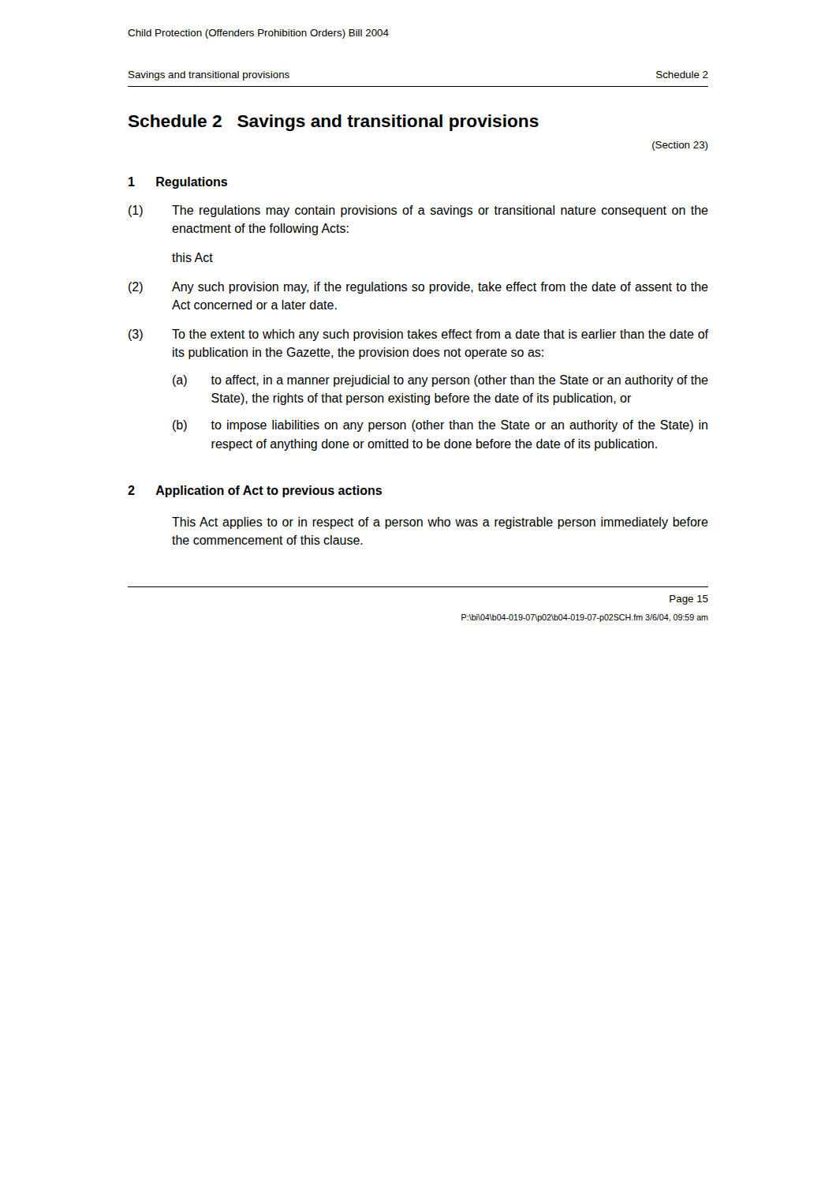Child Protection (Offenders Prohibition Orders) Bill 2004
Savings and transitional provisions Schedule 2
Schedule 2 Savings and transitional provisions
(Section 23)
1 Regulations
(1) The regulations may contain provisions of a savings or transitional nature consequent on the enactment of the following Acts:
this Act
(2) Any such provision may, if the regulations so provide, take effect from the date of assent to the Act concerned or a later date.
(3) To the extent to which any such provision takes effect from a date that is earlier than the date of its publication in the Gazette, the provision does not operate so as:
(a) to affect, in a manner prejudicial to any person (other than the State or an authority of the State), the rights of that person existing before the date of its publication, or
(b) to impose liabilities on any person (other than the State or an authority of the State) in respect of anything done or omitted to be done before the date of its publication.
2 Application of Act to previous actions
This Act applies to or in respect of a person who was a registrable person immediately before the commencement of this clause.
Page 15
P:\bi\04\b04-019-07\p02\b04-019-07-p02SCH.fm 3/6/04, 09:59 am